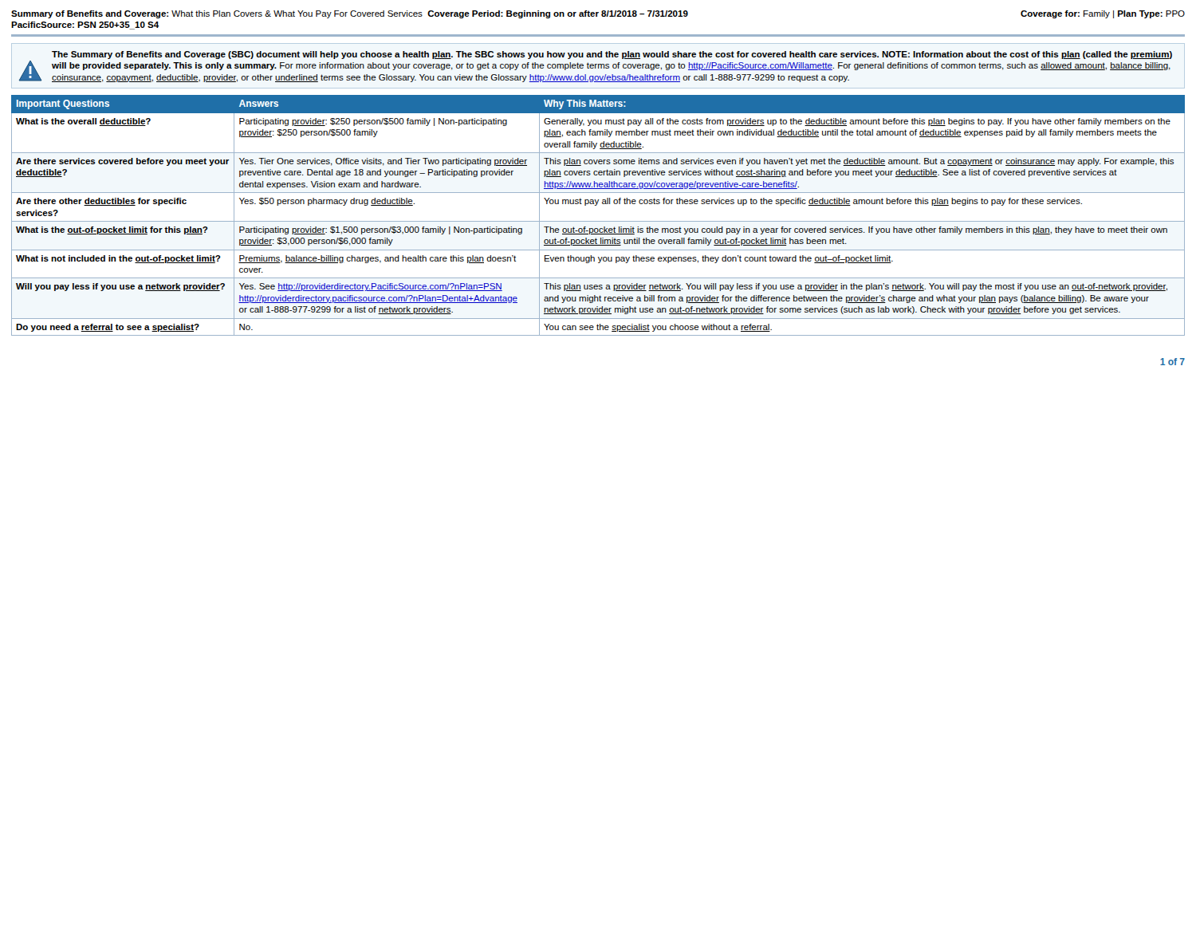Summary of Benefits and Coverage: What this Plan Covers & What You Pay For Covered Services Coverage Period: Beginning on or after 8/1/2018 – 7/31/2019
PacificSource: PSN 250+35_10 S4
Coverage for: Family | Plan Type: PPO
The Summary of Benefits and Coverage (SBC) document will help you choose a health plan. The SBC shows you how you and the plan would share the cost for covered health care services. NOTE: Information about the cost of this plan (called the premium) will be provided separately. This is only a summary. For more information about your coverage, or to get a copy of the complete terms of coverage, go to http://PacificSource.com/Willamette. For general definitions of common terms, such as allowed amount, balance billing, coinsurance, copayment, deductible, provider, or other underlined terms see the Glossary. You can view the Glossary http://www.dol.gov/ebsa/healthreform or call 1-888-977-9299 to request a copy.
| Important Questions | Answers | Why This Matters: |
| --- | --- | --- |
| What is the overall deductible ? | Participating provider : $250 person/$500 family / Non-participating provider : $250 person/$500 family | Generally, you must pay all of the costs from providers up to the deductible amount before this plan begins to pay. If you have other family members on the plan , each family member must meet their own individual deductible until the total amount of deductible expenses paid by all family members meets the overall family deductible . |
| Are there services covered before you meet your deductible ? | Yes. Tier One services, Office visits, and Tier Two participating provider preventive care. Dental age 18 and younger – Participating provider dental expenses. Vision exam and hardware. | This plan covers some items and services even if you haven’t yet met the deductible amount. But a copayment or coinsurance may apply. For example, this plan covers certain preventive services without cost-sharing and before you meet your deductible . See a list of covered preventive services at https://www.healthcare.gov/coverage/preventive-care-benefits/ . |
| Are there other deductibles for specific services? | Yes. $50 person pharmacy drug deductible . | You must pay all of the costs for these services up to the specific deductible amount before this plan begins to pay for these services. |
| What is the out-of-pocket limit for this plan ? | Participating provider : $1,500 person/$3,000 family / Non-participating provider : $3,000 person/$6,000 family | The out-of-pocket limit is the most you could pay in a year for covered services. If you have other family members in this plan , they have to meet their own out-of-pocket limits until the overall family out-of-pocket limit has been met. |
| What is not included in the out-of-pocket limit ? | Premiums , balance-billing charges, and health care this plan doesn’t cover. | Even though you pay these expenses, they don’t count toward the out–of–pocket limit . |
| Will you pay less if you use a network provider ? | Yes. See http://providerdirectory.PacificSource.com/?nPlan=PSN http://providerdirectory.pacificsource.com/?nPlan=Dental+Advantage or call 1-888-977-9299 for a list of network providers . | This plan uses a provider network . You will pay less if you use a provider in the plan’s network . You will pay the most if you use an out-of-network provider , and you might receive a bill from a provider for the difference between the provider’s charge and what your plan pays ( balance billing ). Be aware your network provider might use an out-of-network provider for some services (such as lab work). Check with your provider before you get services. |
| Do you need a referral to see a specialist ? | No. | You can see the specialist you choose without a referral . |
1 of 7